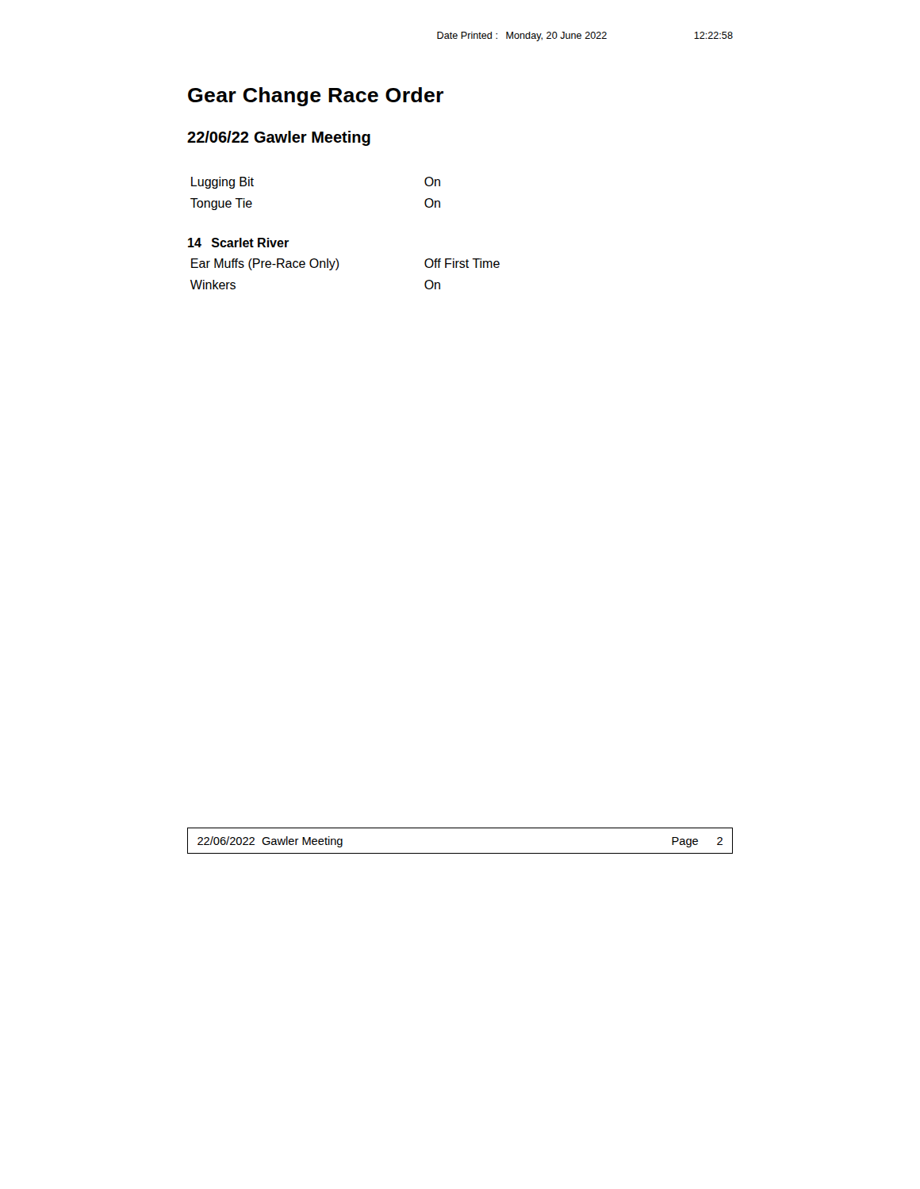Date Printed : Monday, 20 June 2022 12:22:58
Gear Change Race Order
22/06/22 Gawler Meeting
Lugging Bit On
Tongue Tie On
14 Scarlet River
Ear Muffs (Pre-Race Only) Off First Time
Winkers On
22/06/2022 Gawler Meeting Page2